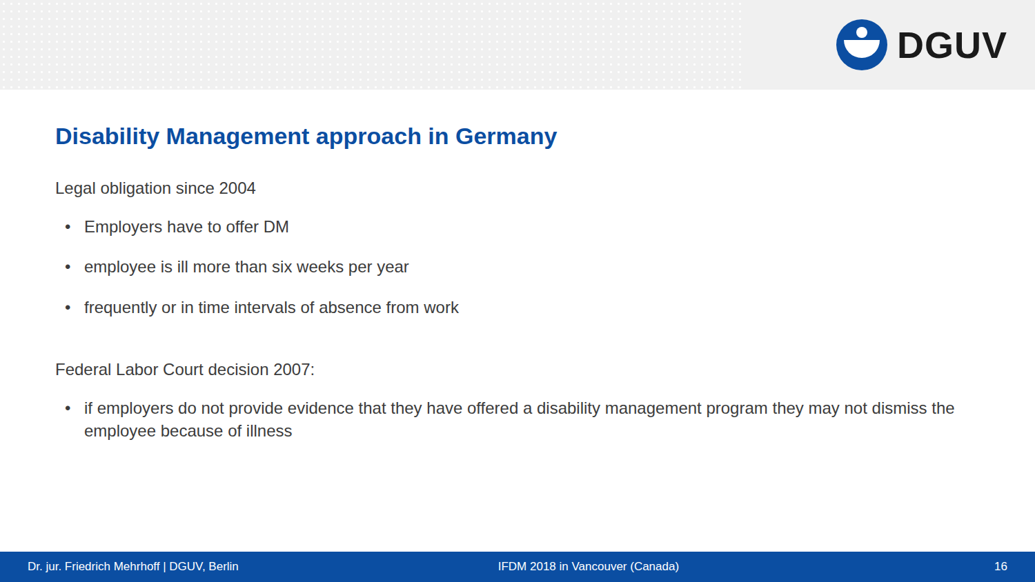DGUV
Disability Management approach in Germany
Legal obligation since 2004
Employers have to offer DM
employee is ill more than six weeks per year
frequently or in time intervals of absence from work
Federal Labor Court decision 2007:
if employers do not provide evidence that they have offered a disability management program they may not dismiss the employee because of illness
Dr. jur. Friedrich Mehrhoff | DGUV, Berlin
IFDM 2018 in Vancouver (Canada)
16